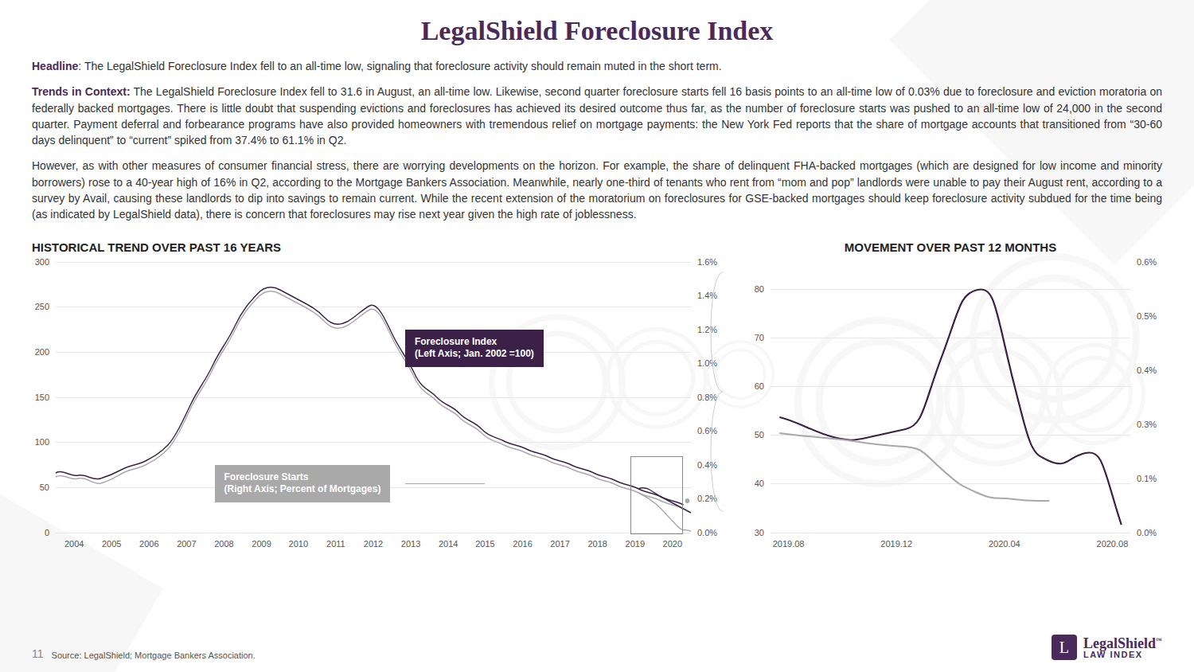LegalShield Foreclosure Index
Headline: The LegalShield Foreclosure Index fell to an all-time low, signaling that foreclosure activity should remain muted in the short term.
Trends in Context: The LegalShield Foreclosure Index fell to 31.6 in August, an all-time low. Likewise, second quarter foreclosure starts fell 16 basis points to an all-time low of 0.03% due to foreclosure and eviction moratoria on federally backed mortgages. There is little doubt that suspending evictions and foreclosures has achieved its desired outcome thus far, as the number of foreclosure starts was pushed to an all-time low of 24,000 in the second quarter. Payment deferral and forbearance programs have also provided homeowners with tremendous relief on mortgage payments: the New York Fed reports that the share of mortgage accounts that transitioned from “30-60 days delinquent” to “current” spiked from 37.4% to 61.1% in Q2.
However, as with other measures of consumer financial stress, there are worrying developments on the horizon. For example, the share of delinquent FHA-backed mortgages (which are designed for low income and minority borrowers) rose to a 40-year high of 16% in Q2, according to the Mortgage Bankers Association. Meanwhile, nearly one-third of tenants who rent from “mom and pop” landlords were unable to pay their August rent, according to a survey by Avail, causing these landlords to dip into savings to remain current. While the recent extension of the moratorium on foreclosures for GSE-backed mortgages should keep foreclosure activity subdued for the time being (as indicated by LegalShield data), there is concern that foreclosures may rise next year given the high rate of joblessness.
HISTORICAL TREND OVER PAST 16 YEARS
300
250
200
150
100
50
0
1.6%
1.4%
1.2%
1.0%
0.8%
0.6%
0.4%
0.2%
0.0%
2004
2005
2006
2007
2008
2009
2010
2011
2012
2013
2014
2015
2016
2017
2018
2019
2020
Foreclosure Index
(Left Axis; Jan. 2002 =100)
Foreclosure Starts
(Right Axis; Percent of Mortgages)
MOVEMENT OVER PAST 12 MONTHS
80
70
60
50
40
30
0.6%
0.5%
0.4%
0.3%
0.1%
0.0%
2019.08
2019.12
2020.04
2020.08
11 Source: LegalShield; Mortgage Bankers Association.
L
LegalShield™
LAW INDEX